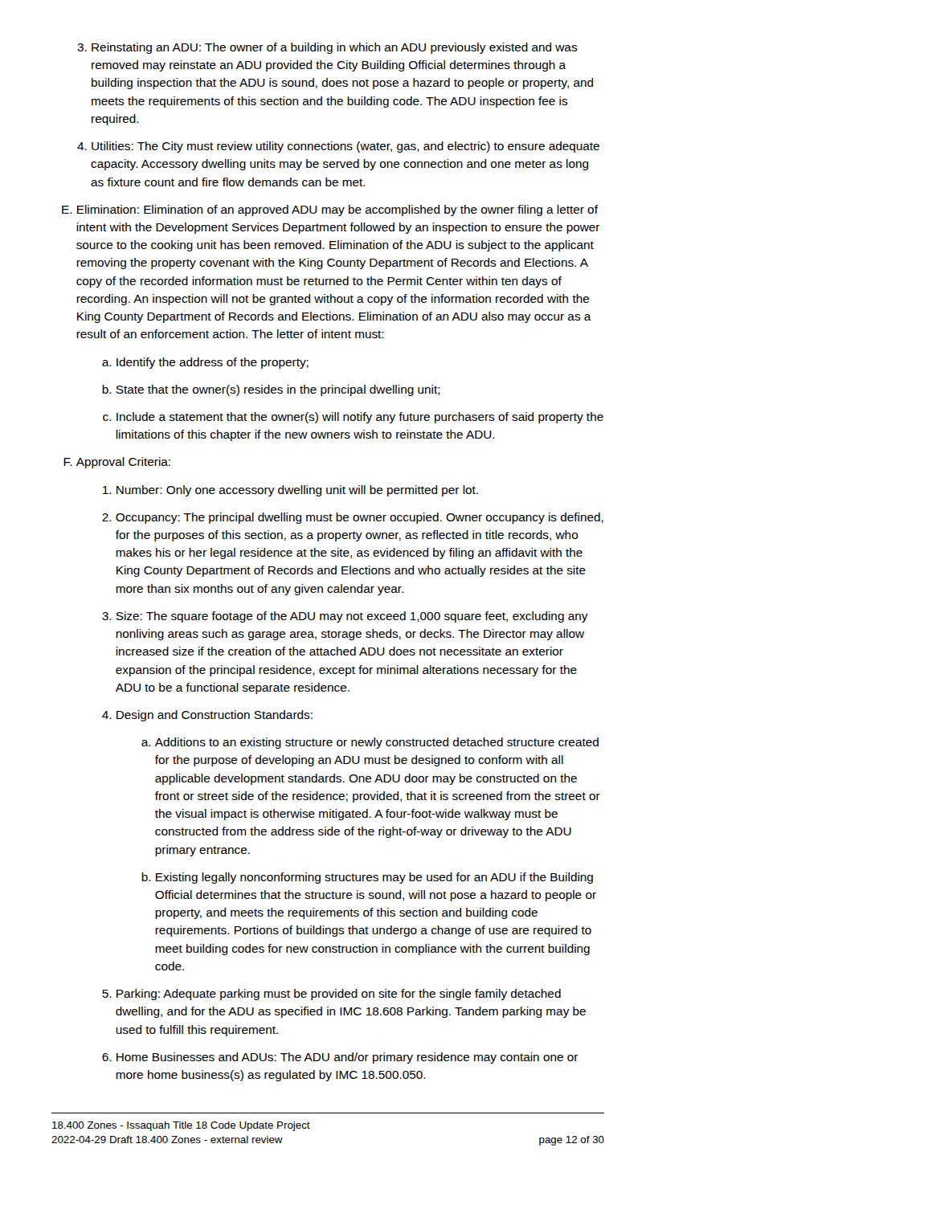Reinstating an ADU: The owner of a building in which an ADU previously existed and was removed may reinstate an ADU provided the City Building Official determines through a building inspection that the ADU is sound, does not pose a hazard to people or property, and meets the requirements of this section and the building code. The ADU inspection fee is required.
Utilities: The City must review utility connections (water, gas, and electric) to ensure adequate capacity. Accessory dwelling units may be served by one connection and one meter as long as fixture count and fire flow demands can be met.
Elimination: Elimination of an approved ADU may be accomplished by the owner filing a letter of intent with the Development Services Department followed by an inspection to ensure the power source to the cooking unit has been removed. Elimination of the ADU is subject to the applicant removing the property covenant with the King County Department of Records and Elections. A copy of the recorded information must be returned to the Permit Center within ten days of recording. An inspection will not be granted without a copy of the information recorded with the King County Department of Records and Elections. Elimination of an ADU also may occur as a result of an enforcement action. The letter of intent must:
Identify the address of the property;
State that the owner(s) resides in the principal dwelling unit;
Include a statement that the owner(s) will notify any future purchasers of said property the limitations of this chapter if the new owners wish to reinstate the ADU.
Approval Criteria:
Number: Only one accessory dwelling unit will be permitted per lot.
Occupancy: The principal dwelling must be owner occupied. Owner occupancy is defined, for the purposes of this section, as a property owner, as reflected in title records, who makes his or her legal residence at the site, as evidenced by filing an affidavit with the King County Department of Records and Elections and who actually resides at the site more than six months out of any given calendar year.
Size: The square footage of the ADU may not exceed 1,000 square feet, excluding any nonliving areas such as garage area, storage sheds, or decks. The Director may allow increased size if the creation of the attached ADU does not necessitate an exterior expansion of the principal residence, except for minimal alterations necessary for the ADU to be a functional separate residence.
Design and Construction Standards:
Additions to an existing structure or newly constructed detached structure created for the purpose of developing an ADU must be designed to conform with all applicable development standards. One ADU door may be constructed on the front or street side of the residence; provided, that it is screened from the street or the visual impact is otherwise mitigated. A four-foot-wide walkway must be constructed from the address side of the right-of-way or driveway to the ADU primary entrance.
Existing legally nonconforming structures may be used for an ADU if the Building Official determines that the structure is sound, will not pose a hazard to people or property, and meets the requirements of this section and building code requirements. Portions of buildings that undergo a change of use are required to meet building codes for new construction in compliance with the current building code.
Parking: Adequate parking must be provided on site for the single family detached dwelling, and for the ADU as specified in IMC 18.608 Parking. Tandem parking may be used to fulfill this requirement.
Home Businesses and ADUs: The ADU and/or primary residence may contain one or more home business(s) as regulated by IMC 18.500.050.
18.400 Zones - Issaquah Title 18 Code Update Project
2022-04-29 Draft 18.400 Zones - external review
page 12 of 30